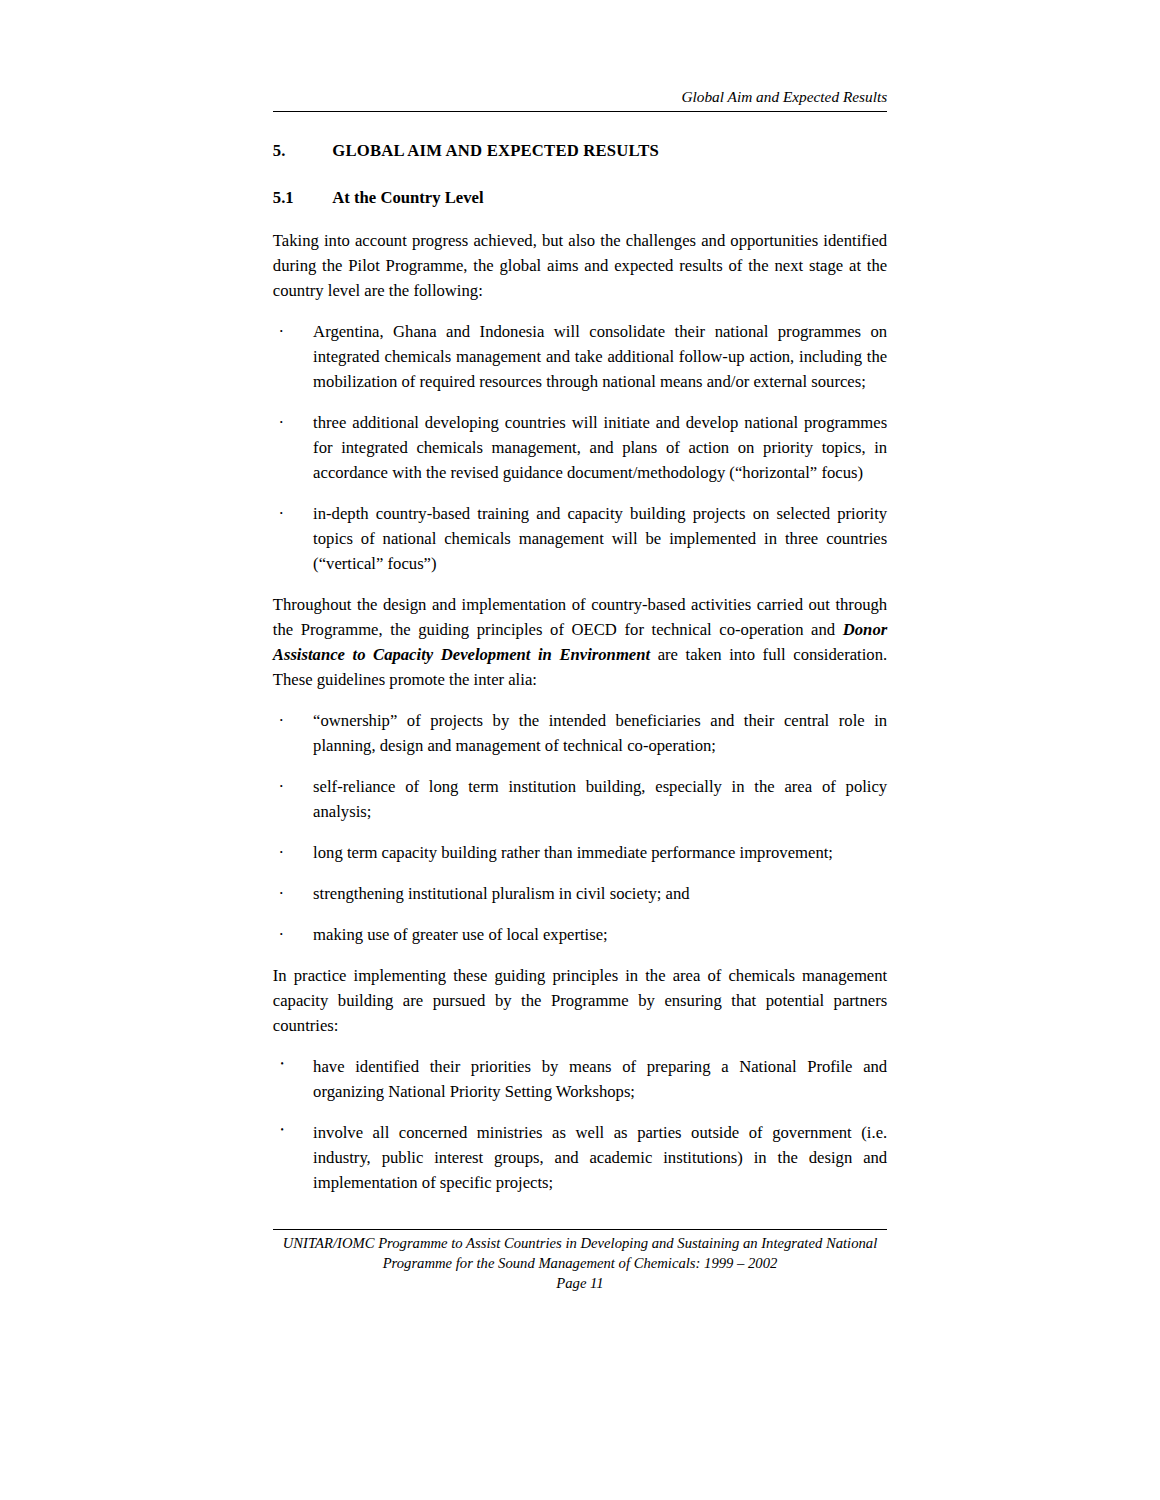Global Aim and Expected Results
5. GLOBAL AIM AND EXPECTED RESULTS
5.1 At the Country Level
Taking into account progress achieved, but also the challenges and opportunities identified during the Pilot Programme, the global aims and expected results of the next stage at the country level are the following:
Argentina, Ghana and Indonesia will consolidate their national programmes on integrated chemicals management and take additional follow-up action, including the mobilization of required resources through national means and/or external sources;
three additional developing countries will initiate and develop national programmes for integrated chemicals management, and plans of action on priority topics, in accordance with the revised guidance document/methodology (“horizontal” focus)
in-depth country-based training and capacity building projects on selected priority topics of national chemicals management will be implemented in three countries (“vertical” focus”)
Throughout the design and implementation of country-based activities carried out through the Programme, the guiding principles of OECD for technical co-operation and Donor Assistance to Capacity Development in Environment are taken into full consideration. These guidelines promote the inter alia:
“ownership” of projects by the intended beneficiaries and their central role in planning, design and management of technical co-operation;
self-reliance of long term institution building, especially in the area of policy analysis;
long term capacity building rather than immediate performance improvement;
strengthening institutional pluralism in civil society; and
making use of greater use of local expertise;
In practice implementing these guiding principles in the area of chemicals management capacity building are pursued by the Programme by ensuring that potential partners countries:
have identified their priorities by means of preparing a National Profile and organizing National Priority Setting Workshops;
involve all concerned ministries as well as parties outside of government (i.e. industry, public interest groups, and academic institutions) in the design and implementation of specific projects;
UNITAR/IOMC Programme to Assist Countries in Developing and Sustaining an Integrated National
Programme for the Sound Management of Chemicals: 1999 – 2002
Page 11